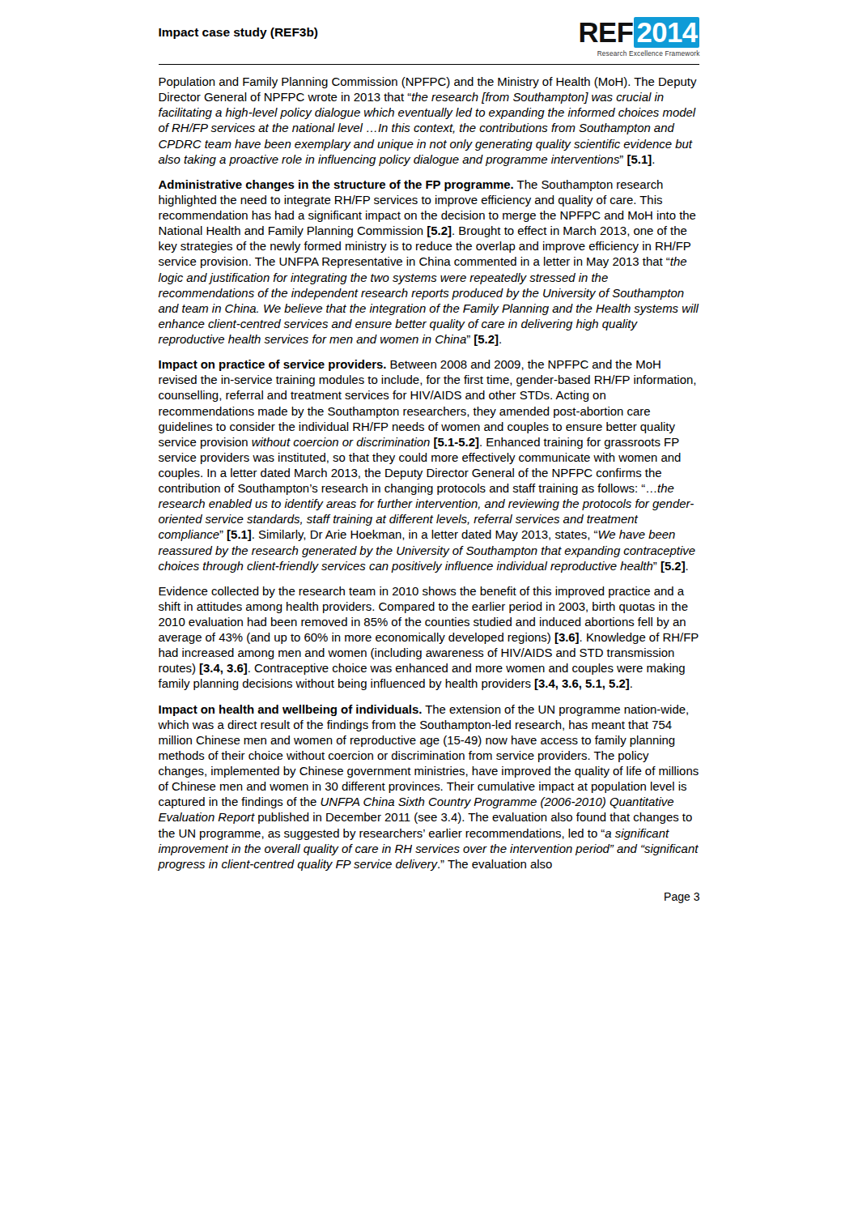Impact case study (REF3b)
REF 2014
Research Excellence Framework
Population and Family Planning Commission (NPFPC) and the Ministry of Health (MoH). The Deputy Director General of NPFPC wrote in 2013 that “the research [from Southampton] was crucial in facilitating a high-level policy dialogue which eventually led to expanding the informed choices model of RH/FP services at the national level …In this context, the contributions from Southampton and CPDRC team have been exemplary and unique in not only generating quality scientific evidence but also taking a proactive role in influencing policy dialogue and programme interventions” [5.1].
Administrative changes in the structure of the FP programme. The Southampton research highlighted the need to integrate RH/FP services to improve efficiency and quality of care. This recommendation has had a significant impact on the decision to merge the NPFPC and MoH into the National Health and Family Planning Commission [5.2]. Brought to effect in March 2013, one of the key strategies of the newly formed ministry is to reduce the overlap and improve efficiency in RH/FP service provision. The UNFPA Representative in China commented in a letter in May 2013 that “the logic and justification for integrating the two systems were repeatedly stressed in the recommendations of the independent research reports produced by the University of Southampton and team in China. We believe that the integration of the Family Planning and the Health systems will enhance client-centred services and ensure better quality of care in delivering high quality reproductive health services for men and women in China” [5.2].
Impact on practice of service providers. Between 2008 and 2009, the NPFPC and the MoH revised the in-service training modules to include, for the first time, gender-based RH/FP information, counselling, referral and treatment services for HIV/AIDS and other STDs. Acting on recommendations made by the Southampton researchers, they amended post-abortion care guidelines to consider the individual RH/FP needs of women and couples to ensure better quality service provision without coercion or discrimination [5.1-5.2]. Enhanced training for grassroots FP service providers was instituted, so that they could more effectively communicate with women and couples. In a letter dated March 2013, the Deputy Director General of the NPFPC confirms the contribution of Southampton’s research in changing protocols and staff training as follows: “…the research enabled us to identify areas for further intervention, and reviewing the protocols for gender-oriented service standards, staff training at different levels, referral services and treatment compliance” [5.1]. Similarly, Dr Arie Hoekman, in a letter dated May 2013, states, “We have been reassured by the research generated by the University of Southampton that expanding contraceptive choices through client-friendly services can positively influence individual reproductive health” [5.2].
Evidence collected by the research team in 2010 shows the benefit of this improved practice and a shift in attitudes among health providers. Compared to the earlier period in 2003, birth quotas in the 2010 evaluation had been removed in 85% of the counties studied and induced abortions fell by an average of 43% (and up to 60% in more economically developed regions) [3.6]. Knowledge of RH/FP had increased among men and women (including awareness of HIV/AIDS and STD transmission routes) [3.4, 3.6]. Contraceptive choice was enhanced and more women and couples were making family planning decisions without being influenced by health providers [3.4, 3.6, 5.1, 5.2].
Impact on health and wellbeing of individuals. The extension of the UN programme nation-wide, which was a direct result of the findings from the Southampton-led research, has meant that 754 million Chinese men and women of reproductive age (15-49) now have access to family planning methods of their choice without coercion or discrimination from service providers. The policy changes, implemented by Chinese government ministries, have improved the quality of life of millions of Chinese men and women in 30 different provinces. Their cumulative impact at population level is captured in the findings of the UNFPA China Sixth Country Programme (2006-2010) Quantitative Evaluation Report published in December 2011 (see 3.4). The evaluation also found that changes to the UN programme, as suggested by researchers’ earlier recommendations, led to “a significant improvement in the overall quality of care in RH services over the intervention period” and “significant progress in client-centred quality FP service delivery.” The evaluation also
Page 3